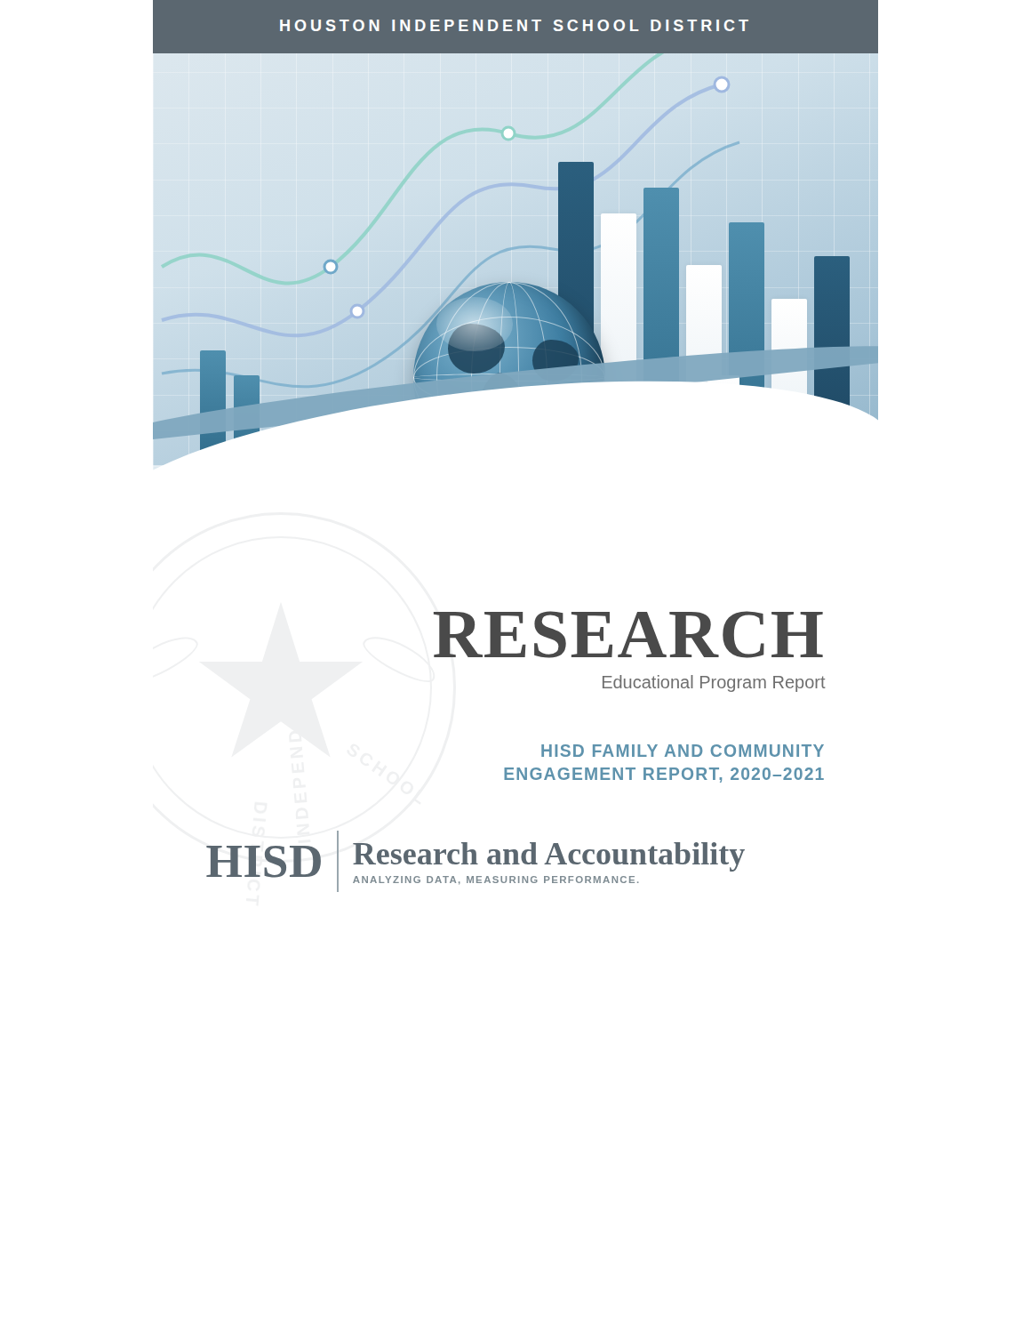Houston Independent School District
Independent School District
Research
Educational Program Report
HISD Family and Community
Engagement Report, 2020–2021
HISD
Research and Accountability
Analyzing Data, Measuring Performance.